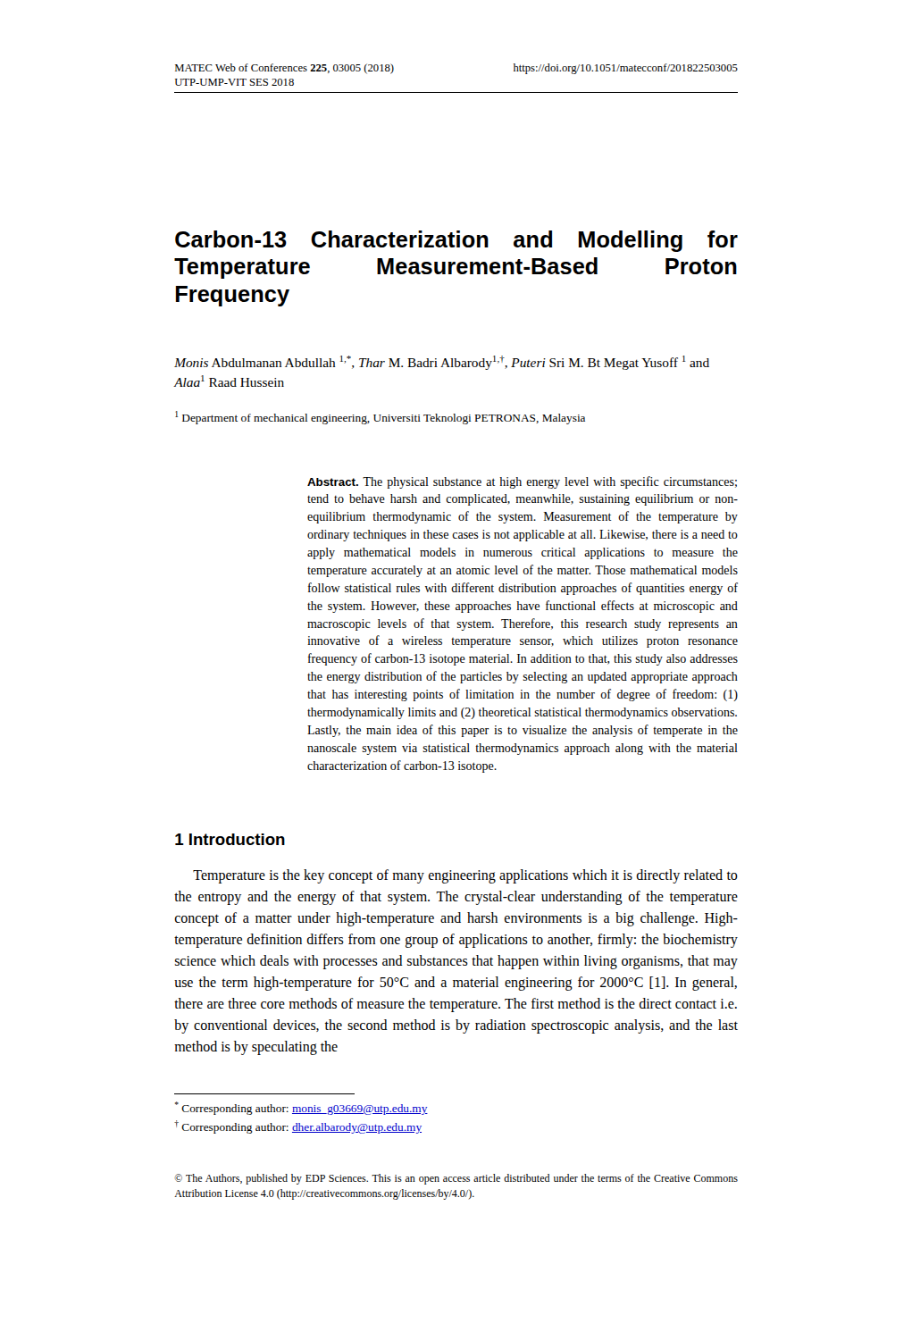MATEC Web of Conferences 225, 03005 (2018) https://doi.org/10.1051/matecconf/201822503005
UTP-UMP-VIT SES 2018
Carbon-13 Characterization and Modelling for Temperature Measurement-Based Proton Frequency
Monis Abdulmanan Abdullah 1,*, Thar M. Badri Albarody1,†, Puteri Sri M. Bt Megat Yusoff 1 and Alaa1 Raad Hussein
1 Department of mechanical engineering, Universiti Teknologi PETRONAS, Malaysia
Abstract. The physical substance at high energy level with specific circumstances; tend to behave harsh and complicated, meanwhile, sustaining equilibrium or non-equilibrium thermodynamic of the system. Measurement of the temperature by ordinary techniques in these cases is not applicable at all. Likewise, there is a need to apply mathematical models in numerous critical applications to measure the temperature accurately at an atomic level of the matter. Those mathematical models follow statistical rules with different distribution approaches of quantities energy of the system. However, these approaches have functional effects at microscopic and macroscopic levels of that system. Therefore, this research study represents an innovative of a wireless temperature sensor, which utilizes proton resonance frequency of carbon-13 isotope material. In addition to that, this study also addresses the energy distribution of the particles by selecting an updated appropriate approach that has interesting points of limitation in the number of degree of freedom: (1) thermodynamically limits and (2) theoretical statistical thermodynamics observations. Lastly, the main idea of this paper is to visualize the analysis of temperate in the nanoscale system via statistical thermodynamics approach along with the material characterization of carbon-13 isotope.
1 Introduction
Temperature is the key concept of many engineering applications which it is directly related to the entropy and the energy of that system. The crystal-clear understanding of the temperature concept of a matter under high-temperature and harsh environments is a big challenge. High-temperature definition differs from one group of applications to another, firmly: the biochemistry science which deals with processes and substances that happen within living organisms, that may use the term high-temperature for 50°C and a material engineering for 2000°C [1]. In general, there are three core methods of measure the temperature. The first method is the direct contact i.e. by conventional devices, the second method is by radiation spectroscopic analysis, and the last method is by speculating the
* Corresponding author: monis_g03669@utp.edu.my
† Corresponding author: dher.albarody@utp.edu.my
© The Authors, published by EDP Sciences. This is an open access article distributed under the terms of the Creative Commons Attribution License 4.0 (http://creativecommons.org/licenses/by/4.0/).